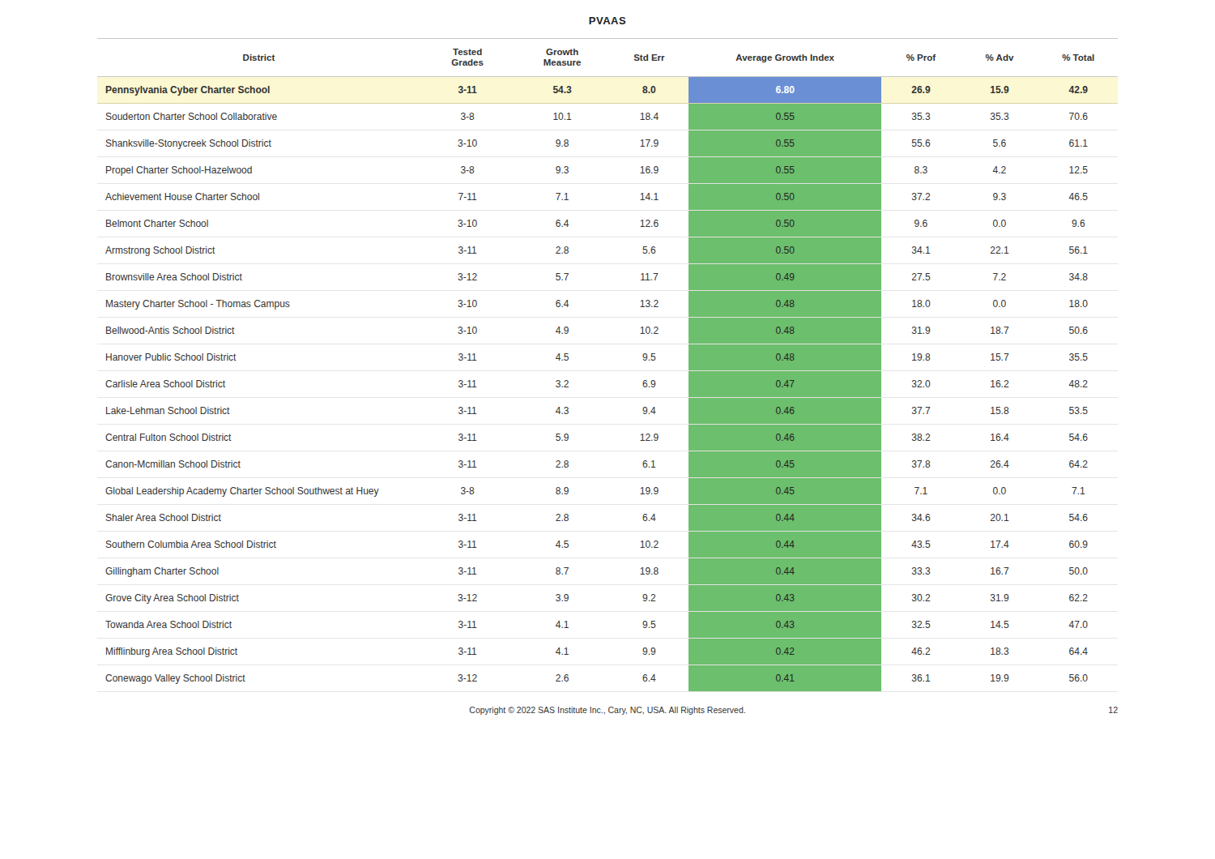PVAAS
| District | Tested Grades | Growth Measure | Std Err | Average Growth Index | % Prof | % Adv | % Total |
| --- | --- | --- | --- | --- | --- | --- | --- |
| Pennsylvania Cyber Charter School | 3-11 | 54.3 | 8.0 | 6.80 | 26.9 | 15.9 | 42.9 |
| Souderton Charter School Collaborative | 3-8 | 10.1 | 18.4 | 0.55 | 35.3 | 35.3 | 70.6 |
| Shanksville-Stonycreek School District | 3-10 | 9.8 | 17.9 | 0.55 | 55.6 | 5.6 | 61.1 |
| Propel Charter School-Hazelwood | 3-8 | 9.3 | 16.9 | 0.55 | 8.3 | 4.2 | 12.5 |
| Achievement House Charter School | 7-11 | 7.1 | 14.1 | 0.50 | 37.2 | 9.3 | 46.5 |
| Belmont Charter School | 3-10 | 6.4 | 12.6 | 0.50 | 9.6 | 0.0 | 9.6 |
| Armstrong School District | 3-11 | 2.8 | 5.6 | 0.50 | 34.1 | 22.1 | 56.1 |
| Brownsville Area School District | 3-12 | 5.7 | 11.7 | 0.49 | 27.5 | 7.2 | 34.8 |
| Mastery Charter School - Thomas Campus | 3-10 | 6.4 | 13.2 | 0.48 | 18.0 | 0.0 | 18.0 |
| Bellwood-Antis School District | 3-10 | 4.9 | 10.2 | 0.48 | 31.9 | 18.7 | 50.6 |
| Hanover Public School District | 3-11 | 4.5 | 9.5 | 0.48 | 19.8 | 15.7 | 35.5 |
| Carlisle Area School District | 3-11 | 3.2 | 6.9 | 0.47 | 32.0 | 16.2 | 48.2 |
| Lake-Lehman School District | 3-11 | 4.3 | 9.4 | 0.46 | 37.7 | 15.8 | 53.5 |
| Central Fulton School District | 3-11 | 5.9 | 12.9 | 0.46 | 38.2 | 16.4 | 54.6 |
| Canon-Mcmillan School District | 3-11 | 2.8 | 6.1 | 0.45 | 37.8 | 26.4 | 64.2 |
| Global Leadership Academy Charter School Southwest at Huey | 3-8 | 8.9 | 19.9 | 0.45 | 7.1 | 0.0 | 7.1 |
| Shaler Area School District | 3-11 | 2.8 | 6.4 | 0.44 | 34.6 | 20.1 | 54.6 |
| Southern Columbia Area School District | 3-11 | 4.5 | 10.2 | 0.44 | 43.5 | 17.4 | 60.9 |
| Gillingham Charter School | 3-11 | 8.7 | 19.8 | 0.44 | 33.3 | 16.7 | 50.0 |
| Grove City Area School District | 3-12 | 3.9 | 9.2 | 0.43 | 30.2 | 31.9 | 62.2 |
| Towanda Area School District | 3-11 | 4.1 | 9.5 | 0.43 | 32.5 | 14.5 | 47.0 |
| Mifflinburg Area School District | 3-11 | 4.1 | 9.9 | 0.42 | 46.2 | 18.3 | 64.4 |
| Conewago Valley School District | 3-12 | 2.6 | 6.4 | 0.41 | 36.1 | 19.9 | 56.0 |
Copyright © 2022 SAS Institute Inc., Cary, NC, USA. All Rights Reserved.
12